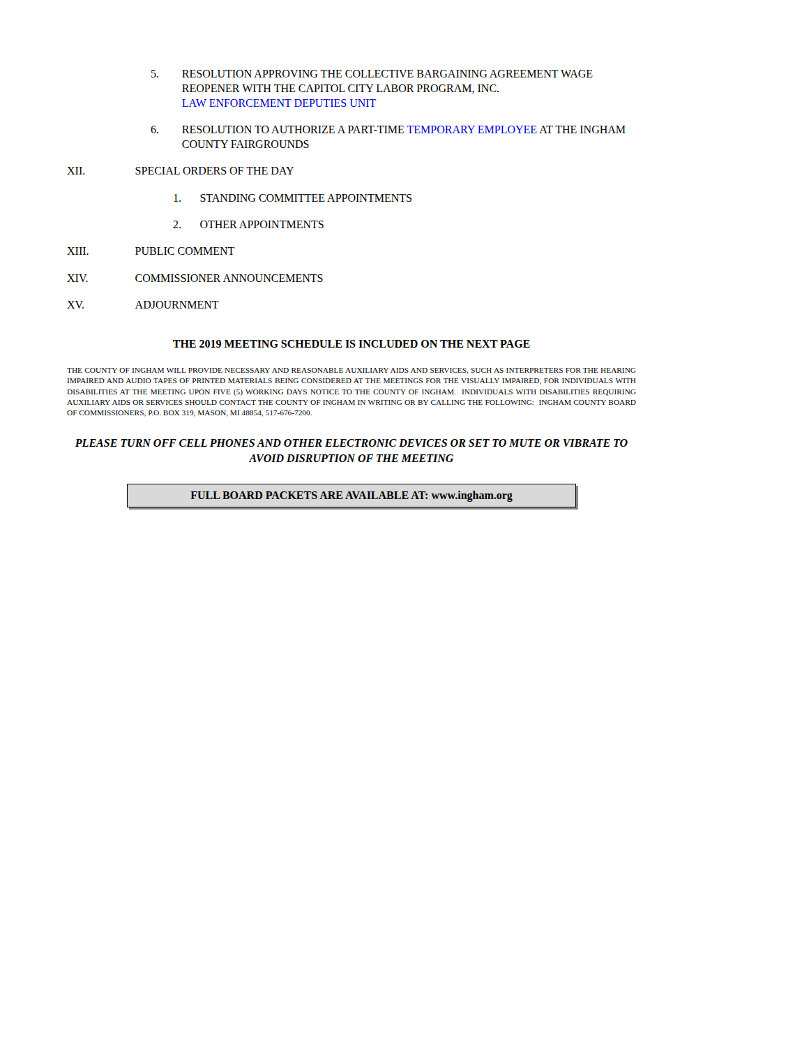5.
RESOLUTION APPROVING THE COLLECTIVE BARGAINING AGREEMENT WAGE REOPENER WITH THE CAPITOL CITY LABOR PROGRAM, INC.
LAW ENFORCEMENT DEPUTIES UNIT
6.
RESOLUTION TO AUTHORIZE A PART-TIME TEMPORARY EMPLOYEE AT THE INGHAM COUNTY FAIRGROUNDS
XII.
SPECIAL ORDERS OF THE DAY
1.
STANDING COMMITTEE APPOINTMENTS
2.
OTHER APPOINTMENTS
XIII.
PUBLIC COMMENT
XIV.
COMMISSIONER ANNOUNCEMENTS
XV.
ADJOURNMENT
THE 2019 MEETING SCHEDULE IS INCLUDED ON THE NEXT PAGE
THE COUNTY OF INGHAM WILL PROVIDE NECESSARY AND REASONABLE AUXILIARY AIDS AND SERVICES, SUCH AS INTERPRETERS FOR THE HEARING IMPAIRED AND AUDIO TAPES OF PRINTED MATERIALS BEING CONSIDERED AT THE MEETINGS FOR THE VISUALLY IMPAIRED, FOR INDIVIDUALS WITH DISABILITIES AT THE MEETING UPON FIVE (5) WORKING DAYS NOTICE TO THE COUNTY OF INGHAM. INDIVIDUALS WITH DISABILITIES REQUIRING AUXILIARY AIDS OR SERVICES SHOULD CONTACT THE COUNTY OF INGHAM IN WRITING OR BY CALLING THE FOLLOWING: INGHAM COUNTY BOARD OF COMMISSIONERS, P.O. BOX 319, MASON, MI 48854, 517-676-7200.
PLEASE TURN OFF CELL PHONES AND OTHER ELECTRONIC DEVICES OR SET TO MUTE OR VIBRATE TO AVOID DISRUPTION OF THE MEETING
FULL BOARD PACKETS ARE AVAILABLE AT: www.ingham.org